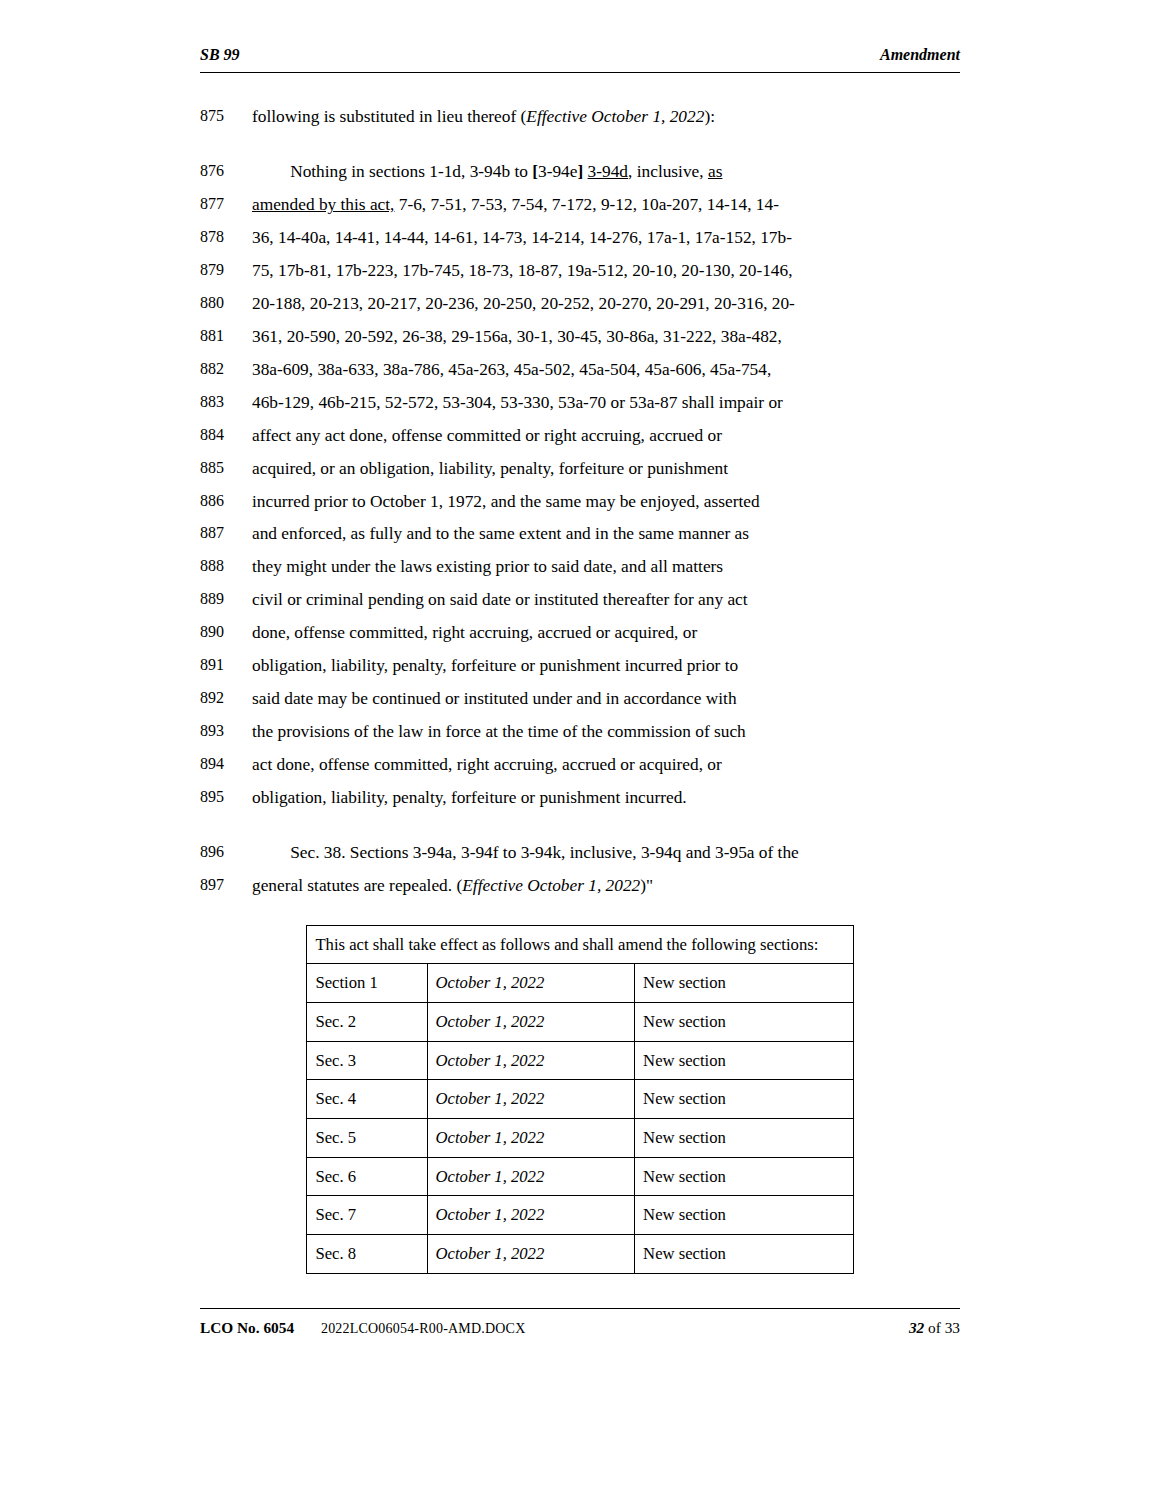SB 99
Amendment
875
following is substituted in lieu thereof (Effective October 1, 2022):
876
Nothing in sections 1-1d, 3-94b to [3-94e] 3-94d, inclusive, as
877
amended by this act, 7-6, 7-51, 7-53, 7-54, 7-172, 9-12, 10a-207, 14-14, 14-
878
36, 14-40a, 14-41, 14-44, 14-61, 14-73, 14-214, 14-276, 17a-1, 17a-152, 17b-
879
75, 17b-81, 17b-223, 17b-745, 18-73, 18-87, 19a-512, 20-10, 20-130, 20-146,
880
20-188, 20-213, 20-217, 20-236, 20-250, 20-252, 20-270, 20-291, 20-316, 20-
881
361, 20-590, 20-592, 26-38, 29-156a, 30-1, 30-45, 30-86a, 31-222, 38a-482,
882
38a-609, 38a-633, 38a-786, 45a-263, 45a-502, 45a-504, 45a-606, 45a-754,
883
46b-129, 46b-215, 52-572, 53-304, 53-330, 53a-70 or 53a-87 shall impair or
884
affect any act done, offense committed or right accruing, accrued or
885
acquired, or an obligation, liability, penalty, forfeiture or punishment
886
incurred prior to October 1, 1972, and the same may be enjoyed, asserted
887
and enforced, as fully and to the same extent and in the same manner as
888
they might under the laws existing prior to said date, and all matters
889
civil or criminal pending on said date or instituted thereafter for any act
890
done, offense committed, right accruing, accrued or acquired, or
891
obligation, liability, penalty, forfeiture or punishment incurred prior to
892
said date may be continued or instituted under and in accordance with
893
the provisions of the law in force at the time of the commission of such
894
act done, offense committed, right accruing, accrued or acquired, or
895
obligation, liability, penalty, forfeiture or punishment incurred.
896
Sec. 38. Sections 3-94a, 3-94f to 3-94k, inclusive, 3-94q and 3-95a of the
897
general statutes are repealed. (Effective October 1, 2022)"
| This act shall take effect as follows and shall amend the following sections: |
| Section 1 | October 1, 2022 | New section |
| Sec. 2 | October 1, 2022 | New section |
| Sec. 3 | October 1, 2022 | New section |
| Sec. 4 | October 1, 2022 | New section |
| Sec. 5 | October 1, 2022 | New section |
| Sec. 6 | October 1, 2022 | New section |
| Sec. 7 | October 1, 2022 | New section |
| Sec. 8 | October 1, 2022 | New section |
LCO No. 6054 2022LCO06054-R00-AMD.DOCX
32 of 33